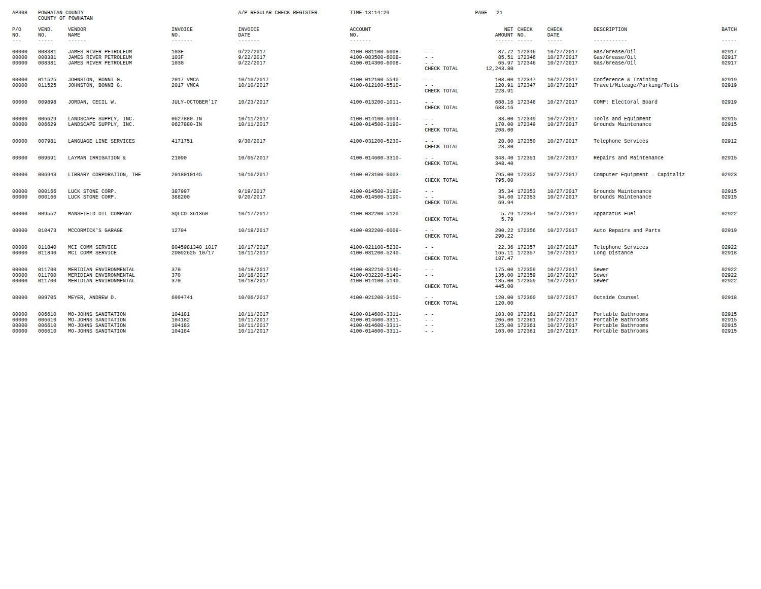| AP308 | POWHATAN COUNTY COUNTY OF POWHATAN | A/P REGULAR CHECK REGISTER | TIME-13:14:29 | | PAGE 21 | | | | |
| --- | --- | --- | --- | --- | --- | --- | --- | --- | --- |
| P/O NO. | VEND. NO. | VENDOR NAME | INVOICE NO. | INVOICE DATE | ACCOUNT NO. | | NET AMOUNT | CHECK NO. | CHECK DATE | DESCRIPTION | BATCH |
| --- | ----- | ------ | ------- | ------- | ------- | | ------ | ----- | ----- | ----------- | ----- |
| 00000 | 008381 | JAMES RIVER PETROLEUM | 103E | 9/22/2017 | 4100-081100-6008- | - - | 87.72 | 172346 | 10/27/2017 | Gas/Grease/Oil | 02917 |
| 00000 | 008381 | JAMES RIVER PETROLEUM | 103F | 9/22/2017 | 4100-083500-6008- | - - | 85.51 | 172346 | 10/27/2017 | Gas/Grease/Oil | 02917 |
| 00000 | 008381 | JAMES RIVER PETROLEUM | 103G | 9/22/2017 | 4100-014300-6008- | - - | 65.97 | 172346 | 10/27/2017 | Gas/Grease/Oil | 02917 |
| | | | | | | CHECK TOTAL | 12,243.80 | | | | |
| 00000 | 011525 | JOHNSTON, BONNI G. | 2017 VMCA | 10/10/2017 | 4100-012100-5540- | - - | 108.00 | 172347 | 10/27/2017 | Conference & Training | 02919 |
| 00000 | 011525 | JOHNSTON, BONNI G. | 2017 VMCA | 10/10/2017 | 4100-012100-5510- | - - | 120.91 | 172347 | 10/27/2017 | Travel/Mileage/Parking/Tolls | 02919 |
| | | | | | | CHECK TOTAL | 228.91 | | | | |
| 00000 | 009898 | JORDAN, CECIL W. | JULY-OCTOBER'17 | 10/23/2017 | 4100-013200-1011- | - - | 688.16 | 172348 | 10/27/2017 | COMP: Electoral Board | 02919 |
| | | | | | | CHECK TOTAL | 688.16 | | | | |
| 00000 | 006629 | LANDSCAPE SUPPLY, INC. | 0627880-IN | 10/11/2017 | 4100-014100-6004- | - - | 38.00 | 172349 | 10/27/2017 | Tools and Equipment | 02915 |
| 00000 | 006629 | LANDSCAPE SUPPLY, INC. | 0627880-IN | 10/11/2017 | 4100-014500-3190- | - - | 170.00 | 172349 | 10/27/2017 | Grounds Maintenance | 02915 |
| | | | | | | CHECK TOTAL | 208.00 | | | | |
| 00000 | 007981 | LANGUAGE LINE SERVICES | 4171751 | 9/30/2017 | 4100-031200-5230- | - - | 28.80 | 172350 | 10/27/2017 | Telephone Services | 02912 |
| | | | | | | CHECK TOTAL | 28.80 | | | | |
| 00000 | 009691 | LAYMAN IRRIGATION & | 21090 | 10/05/2017 | 4100-014600-3310- | - - | 348.40 | 172351 | 10/27/2017 | Repairs and Maintenance | 02915 |
| | | | | | | CHECK TOTAL | 348.40 | | | | |
| 00000 | 006943 | LIBRARY CORPORATION, THE | 2018010145 | 10/16/2017 | 4100-073100-6003- | - - | 795.00 | 172352 | 10/27/2017 | Computer Equipment - Capitaliz | 02923 |
| | | | | | | CHECK TOTAL | 795.00 | | | | |
| 00000 | 000166 | LUCK STONE CORP. | 387997 | 9/19/2017 | 4100-014500-3190- | - - | 35.34 | 172353 | 10/27/2017 | Grounds Maintenance | 02915 |
| 00000 | 000166 | LUCK STONE CORP. | 388200 | 9/20/2017 | 4100-014500-3190- | - - | 34.60 | 172353 | 10/27/2017 | Grounds Maintenance | 02915 |
| | | | | | | CHECK TOTAL | 69.94 | | | | |
| 00000 | 009552 | MANSFIELD OIL COMPANY | SQLCD-361360 | 10/17/2017 | 4100-032200-5120- | - - | 5.79 | 172354 | 10/27/2017 | Apparatus Fuel | 02922 |
| | | | | | | CHECK TOTAL | 5.79 | | | | |
| 00000 | 010473 | MCCORMICK'S GARAGE | 12704 | 10/18/2017 | 4100-032200-6009- | - - | 290.22 | 172356 | 10/27/2017 | Auto Repairs and Parts | 02919 |
| | | | | | | CHECK TOTAL | 290.22 | | | | |
| 00000 | 011840 | MCI COMM SERVICE | 8045981340 1017 | 10/17/2017 | 4100-021100-5230- | - - | 22.36 | 172357 | 10/27/2017 | Telephone Services | 02922 |
| 00000 | 011840 | MCI COMM SERVICE | 2DG92625 10/17 | 10/11/2017 | 4100-031200-5240- | - - | 165.11 | 172357 | 10/27/2017 | Long Distance | 02918 |
| | | | | | | CHECK TOTAL | 187.47 | | | | |
| 00000 | 011700 | MERIDIAN ENVIRONMENTAL | 370 | 10/18/2017 | 4100-032210-5140- | - - | 175.00 | 172359 | 10/27/2017 | Sewer | 02922 |
| 00000 | 011700 | MERIDIAN ENVIRONMENTAL | 370 | 10/18/2017 | 4100-032220-5140- | - - | 135.00 | 172359 | 10/27/2017 | Sewer | 02922 |
| 00000 | 011700 | MERIDIAN ENVIRONMENTAL | 370 | 10/18/2017 | 4100-014100-5140- | - - | 135.00 | 172359 | 10/27/2017 | Sewer | 02922 |
| | | | | | | CHECK TOTAL | 445.00 | | | | |
| 00000 | 009705 | MEYER, ANDREW D. | 6994741 | 10/06/2017 | 4100-021200-3150- | - - | 120.00 | 172360 | 10/27/2017 | Outside Counsel | 02918 |
| | | | | | | CHECK TOTAL | 120.00 | | | | |
| 00000 | 006610 | MO-JOHNS SANITATION | 104181 | 10/11/2017 | 4100-014600-3311- | - - | 103.00 | 172361 | 10/27/2017 | Portable Bathrooms | 02915 |
| 00000 | 006610 | MO-JOHNS SANITATION | 104182 | 10/11/2017 | 4100-014600-3311- | - - | 206.00 | 172361 | 10/27/2017 | Portable Bathrooms | 02915 |
| 00000 | 006610 | MO-JOHNS SANITATION | 104183 | 10/11/2017 | 4100-014600-3311- | - - | 125.00 | 172361 | 10/27/2017 | Portable Bathrooms | 02915 |
| 00000 | 006610 | MO-JOHNS SANITATION | 104184 | 10/11/2017 | 4100-014600-3311- | - - | 103.00 | 172361 | 10/27/2017 | Portable Bathrooms | 02915 |